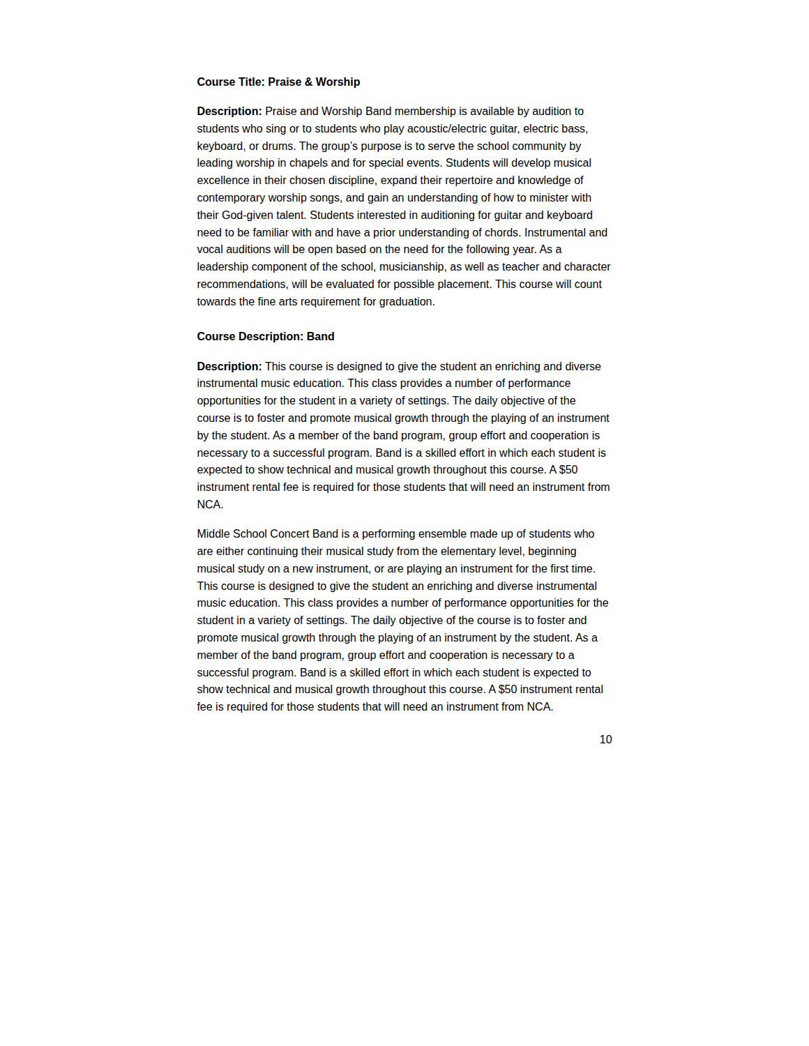Course Title: Praise & Worship
Description: Praise and Worship Band membership is available by audition to students who sing or to students who play acoustic/electric guitar, electric bass, keyboard, or drums. The group’s purpose is to serve the school community by leading worship in chapels and for special events. Students will develop musical excellence in their chosen discipline, expand their repertoire and knowledge of contemporary worship songs, and gain an understanding of how to minister with their God-given talent. Students interested in auditioning for guitar and keyboard need to be familiar with and have a prior understanding of chords. Instrumental and vocal auditions will be open based on the need for the following year. As a leadership component of the school, musicianship, as well as teacher and character recommendations, will be evaluated for possible placement. This course will count towards the fine arts requirement for graduation.
Course Description: Band
Description: This course is designed to give the student an enriching and diverse instrumental music education. This class provides a number of performance opportunities for the student in a variety of settings. The daily objective of the course is to foster and promote musical growth through the playing of an instrument by the student. As a member of the band program, group effort and cooperation is necessary to a successful program. Band is a skilled effort in which each student is expected to show technical and musical growth throughout this course. A $50 instrument rental fee is required for those students that will need an instrument from NCA.
Middle School Concert Band is a performing ensemble made up of students who are either continuing their musical study from the elementary level, beginning musical study on a new instrument, or are playing an instrument for the first time. This course is designed to give the student an enriching and diverse instrumental music education. This class provides a number of performance opportunities for the student in a variety of settings. The daily objective of the course is to foster and promote musical growth through the playing of an instrument by the student. As a member of the band program, group effort and cooperation is necessary to a successful program. Band is a skilled effort in which each student is expected to show technical and musical growth throughout this course. A $50 instrument rental fee is required for those students that will need an instrument from NCA.
10